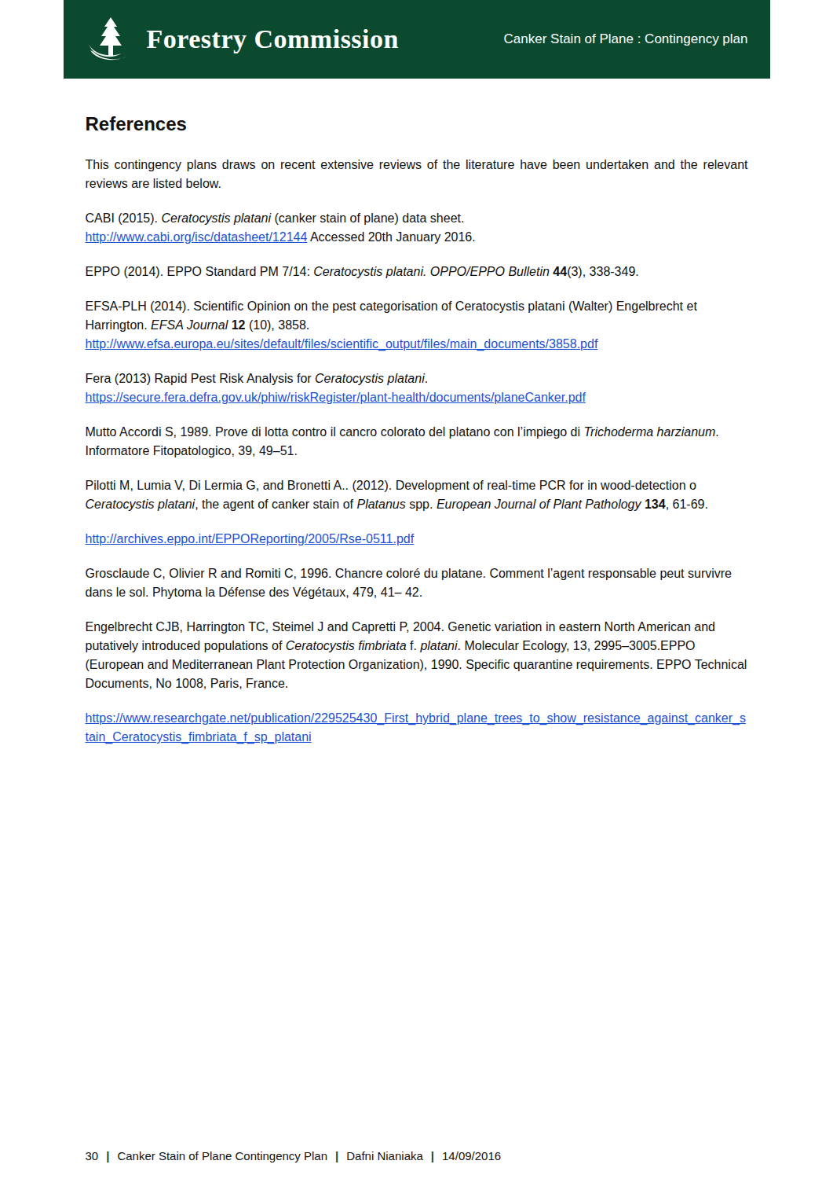Forestry Commission
Canker Stain of Plane : Contingency plan
References
This contingency plans draws on recent extensive reviews of the literature have been undertaken and the relevant reviews are listed below.
CABI (2015). Ceratocystis platani (canker stain of plane) data sheet.
http://www.cabi.org/isc/datasheet/12144 Accessed 20th January 2016.
EPPO (2014). EPPO Standard PM 7/14: Ceratocystis platani. OPPO/EPPO Bulletin 44(3), 338-349.
EFSA-PLH (2014). Scientific Opinion on the pest categorisation of Ceratocystis platani (Walter) Engelbrecht et Harrington. EFSA Journal 12 (10), 3858.
http://www.efsa.europa.eu/sites/default/files/scientific_output/files/main_documents/3858.pdf
Fera (2013) Rapid Pest Risk Analysis for Ceratocystis platani.
https://secure.fera.defra.gov.uk/phiw/riskRegister/plant-health/documents/planeCanker.pdf
Mutto Accordi S, 1989. Prove di lotta contro il cancro colorato del platano con l’impiego di Trichoderma harzianum. Informatore Fitopatologico, 39, 49–51.
Pilotti M, Lumia V, Di Lermia G, and Bronetti A.. (2012). Development of real-time PCR for in wood-detection o Ceratocystis platani, the agent of canker stain of Platanus spp. European Journal of Plant Pathology 134, 61-69.
http://archives.eppo.int/EPPOReporting/2005/Rse-0511.pdf
Grosclaude C, Olivier R and Romiti C, 1996. Chancre coloré du platane. Comment l’agent responsable peut survivre dans le sol. Phytoma la Défense des Végétaux, 479, 41– 42.
Engelbrecht CJB, Harrington TC, Steimel J and Capretti P, 2004. Genetic variation in eastern North American and putatively introduced populations of Ceratocystis fimbriata f. platani. Molecular Ecology, 13, 2995–3005.EPPO (European and Mediterranean Plant Protection Organization), 1990. Specific quarantine requirements. EPPO Technical Documents, No 1008, Paris, France.
https://www.researchgate.net/publication/229525430_First_hybrid_plane_trees_to_show_resistance_against_canker_stain_Ceratocystis_fimbriata_f_sp_platani
30 | Canker Stain of Plane Contingency Plan | Dafni Nianiaka | 14/09/2016